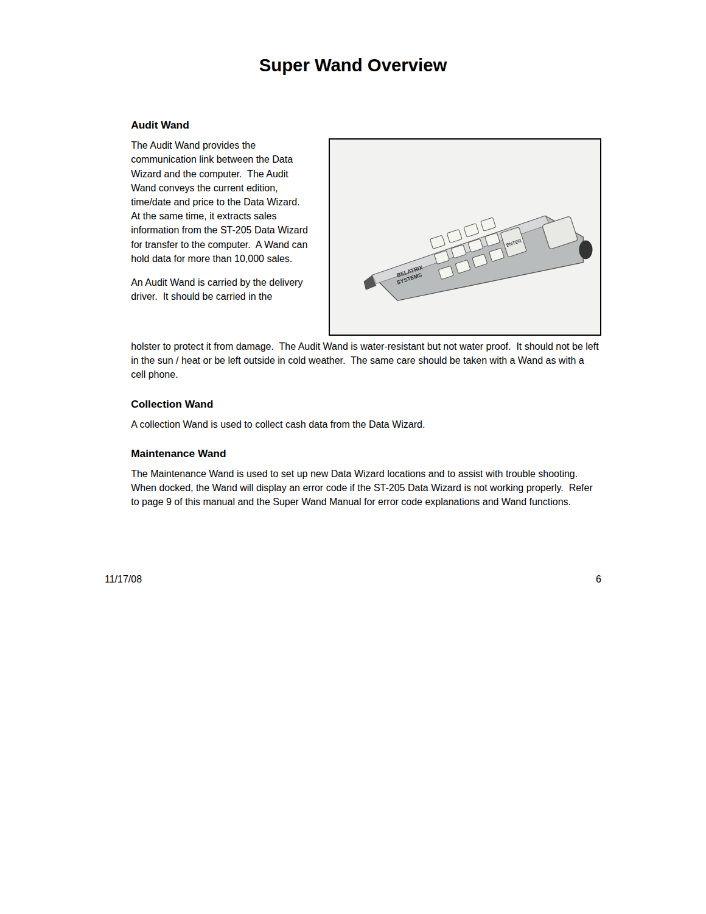Super Wand Overview
Audit Wand
The Audit Wand provides the communication link between the Data Wizard and the computer. The Audit Wand conveys the current edition, time/date and price to the Data Wizard. At the same time, it extracts sales information from the ST-205 Data Wizard for transfer to the computer. A Wand can hold data for more than 10,000 sales.
An Audit Wand is carried by the delivery driver. It should be carried in the
holster to protect it from damage. The Audit Wand is water-resistant but not water proof. It should not be left in the sun / heat or be left outside in cold weather. The same care should be taken with a Wand as with a cell phone.
Collection Wand
A collection Wand is used to collect cash data from the Data Wizard.
Maintenance Wand
The Maintenance Wand is used to set up new Data Wizard locations and to assist with trouble shooting. When docked, the Wand will display an error code if the ST-205 Data Wizard is not working properly. Refer to page 9 of this manual and the Super Wand Manual for error code explanations and Wand functions.
11/17/08 6